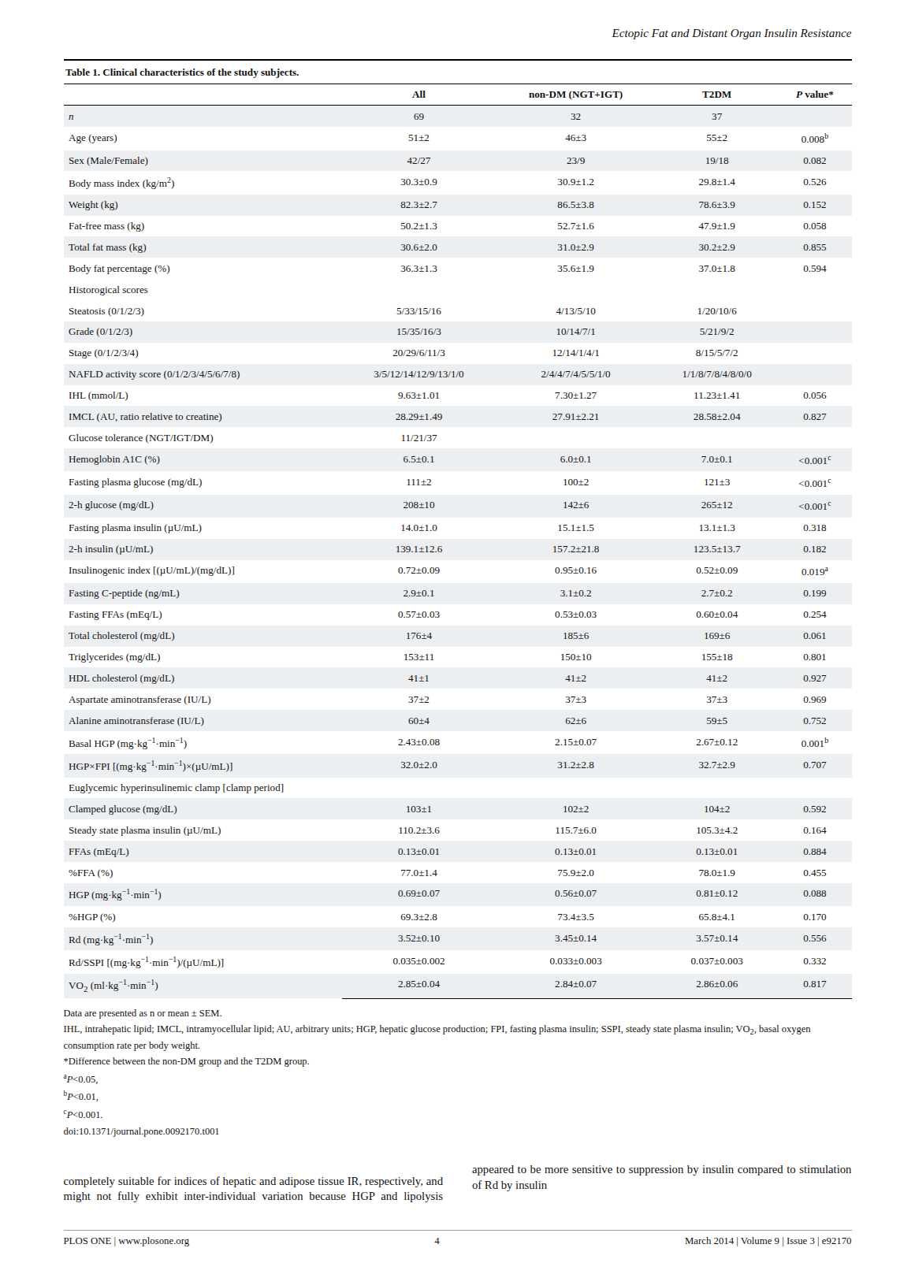Ectopic Fat and Distant Organ Insulin Resistance
Table 1. Clinical characteristics of the study subjects.
| | All | non-DM (NGT+IGT) | T2DM | P value* |
| --- | --- | --- | --- | --- |
| n | 69 | 32 | 37 | |
| Age (years) | 51±2 | 46±3 | 55±2 | 0.008 b |
| Sex (Male/Female) | 42/27 | 23/9 | 19/18 | 0.082 |
| Body mass index (kg/m 2 ) | 30.3±0.9 | 30.9±1.2 | 29.8±1.4 | 0.526 |
| Weight (kg) | 82.3±2.7 | 86.5±3.8 | 78.6±3.9 | 0.152 |
| Fat-free mass (kg) | 50.2±1.3 | 52.7±1.6 | 47.9±1.9 | 0.058 |
| Total fat mass (kg) | 30.6±2.0 | 31.0±2.9 | 30.2±2.9 | 0.855 |
| Body fat percentage (%) | 36.3±1.3 | 35.6±1.9 | 37.0±1.8 | 0.594 |
| Historogical scores |
| Steatosis (0/1/2/3) | 5/33/15/16 | 4/13/5/10 | 1/20/10/6 | |
| Grade (0/1/2/3) | 15/35/16/3 | 10/14/7/1 | 5/21/9/2 | |
| Stage (0/1/2/3/4) | 20/29/6/11/3 | 12/14/1/4/1 | 8/15/5/7/2 | |
| NAFLD activity score (0/1/2/3/4/5/6/7/8) | 3/5/12/14/12/9/13/1/0 | 2/4/4/7/4/5/5/1/0 | 1/1/8/7/8/4/8/0/0 | |
| IHL (mmol/L) | 9.63±1.01 | 7.30±1.27 | 11.23±1.41 | 0.056 |
| IMCL (AU, ratio relative to creatine) | 28.29±1.49 | 27.91±2.21 | 28.58±2.04 | 0.827 |
| Glucose tolerance (NGT/IGT/DM) | 11/21/37 | | | |
| Hemoglobin A1C (%) | 6.5±0.1 | 6.0±0.1 | 7.0±0.1 | <0.001 c |
| Fasting plasma glucose (mg/dL) | 111±2 | 100±2 | 121±3 | <0.001 c |
| 2-h glucose (mg/dL) | 208±10 | 142±6 | 265±12 | <0.001 c |
| Fasting plasma insulin (µU/mL) | 14.0±1.0 | 15.1±1.5 | 13.1±1.3 | 0.318 |
| 2-h insulin (µU/mL) | 139.1±12.6 | 157.2±21.8 | 123.5±13.7 | 0.182 |
| Insulinogenic index [(µU/mL)/(mg/dL)] | 0.72±0.09 | 0.95±0.16 | 0.52±0.09 | 0.019 a |
| Fasting C-peptide (ng/mL) | 2.9±0.1 | 3.1±0.2 | 2.7±0.2 | 0.199 |
| Fasting FFAs (mEq/L) | 0.57±0.03 | 0.53±0.03 | 0.60±0.04 | 0.254 |
| Total cholesterol (mg/dL) | 176±4 | 185±6 | 169±6 | 0.061 |
| Triglycerides (mg/dL) | 153±11 | 150±10 | 155±18 | 0.801 |
| HDL cholesterol (mg/dL) | 41±1 | 41±2 | 41±2 | 0.927 |
| Aspartate aminotransferase (IU/L) | 37±2 | 37±3 | 37±3 | 0.969 |
| Alanine aminotransferase (IU/L) | 60±4 | 62±6 | 59±5 | 0.752 |
| Basal HGP (mg·kg −1 ·min −1 ) | 2.43±0.08 | 2.15±0.07 | 2.67±0.12 | 0.001 b |
| HGP×FPI [(mg·kg −1 ·min −1 )×(µU/mL)] | 32.0±2.0 | 31.2±2.8 | 32.7±2.9 | 0.707 |
| Euglycemic hyperinsulinemic clamp [clamp period] |
| Clamped glucose (mg/dL) | 103±1 | 102±2 | 104±2 | 0.592 |
| Steady state plasma insulin (µU/mL) | 110.2±3.6 | 115.7±6.0 | 105.3±4.2 | 0.164 |
| FFAs (mEq/L) | 0.13±0.01 | 0.13±0.01 | 0.13±0.01 | 0.884 |
| %FFA (%) | 77.0±1.4 | 75.9±2.0 | 78.0±1.9 | 0.455 |
| HGP (mg·kg −1 ·min −1 ) | 0.69±0.07 | 0.56±0.07 | 0.81±0.12 | 0.088 |
| %HGP (%) | 69.3±2.8 | 73.4±3.5 | 65.8±4.1 | 0.170 |
| Rd (mg·kg −1 ·min −1 ) | 3.52±0.10 | 3.45±0.14 | 3.57±0.14 | 0.556 |
| Rd/SSPI [(mg·kg −1 ·min −1 )/(µU/mL)] | 0.035±0.002 | 0.033±0.003 | 0.037±0.003 | 0.332 |
| VO 2 (ml·kg −1 ·min −1 ) | 2.85±0.04 | 2.84±0.07 | 2.86±0.06 | 0.817 |
Data are presented as n or mean ± SEM.
IHL, intrahepatic lipid; IMCL, intramyocellular lipid; AU, arbitrary units; HGP, hepatic glucose production; FPI, fasting plasma insulin; SSPI, steady state plasma insulin; VO2, basal oxygen consumption rate per body weight.
*Difference between the non-DM group and the T2DM group.
aP<0.05,
bP<0.01,
cP<0.001.
doi:10.1371/journal.pone.0092170.t001
completely suitable for indices of hepatic and adipose tissue IR, respectively, and might not fully exhibit inter-individual variation because HGP and lipolysis appeared to be more sensitive to suppression by insulin compared to stimulation of Rd by insulin
PLOS ONE | www.plosone.org 4 March 2014 | Volume 9 | Issue 3 | e92170